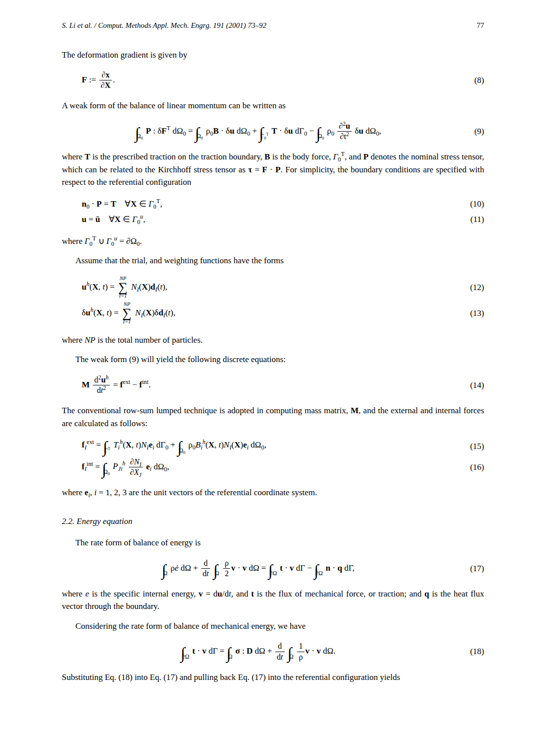S. Li et al. / Comput. Methods Appl. Mech. Engrg. 191 (2001) 73–92 77
The deformation gradient is given by
F := ∂x∂X.
(8)
A weak form of the balance of linear momentum can be written as
∫Ω0 P : δFT dΩ0 = ∫Ω0 ρ0B · δu dΩ0 + ∫Γ0T T · δu dΓ0 − ∫Ω0 ρ0 ∂2u∂t2 δu dΩ0,
(9)
where T is the prescribed traction on the traction boundary, B is the body force, Γ0T, and P denotes the nominal stress tensor, which can be related to the Kirchhoff stress tensor as τ = F · P. For simplicity, the boundary conditions are specified with respect to the referential configuration
n0 · P = T ∀X ∈ Γ0T,
(10)
u = ū ∀X ∈ Γ0u,
(11)
where Γ0T ∪ Γ0u = ∂Ω0.
Assume that the trial, and weighting functions have the forms
uh(X, t) = NP∑I=1 NI(X)dI(t),
(12)
δuh(X, t) = NP∑I=1 NI(X)δdI(t),
(13)
where NP is the total number of particles.
The weak form (9) will yield the following discrete equations:
M d2uh dt2 = fext − fint.
(14)
The conventional row-sum lumped technique is adopted in computing mass matrix, M, and the external and internal forces are calculated as follows:
fIext = ∫ΓT Tih(X, t)NI ei dΓ0 + ∫Ω0 ρ0Bih(X, t)NI(X)ei dΩ0,
(15)
fIint = ∫Ω0 PJih ∂NI∂XJ ei dΩ0,
(16)
where ei, i = 1, 2, 3 are the unit vectors of the referential coordinate system.
2.2. Energy equation
The rate form of balance of energy is
∫Ω ρė dΩ + ddt ∫Ω ρ 2 v · v dΩ = ∫∂Ω t · v dΓ − ∫∂Ω n · q dΓ,
(17)
where e is the specific internal energy, v = du/dt, and t is the flux of mechanical force, or traction; and q is the heat flux vector through the boundary.
Considering the rate form of balance of mechanical energy, we have
∫∂Ω t · v dΓ = ∫Ω σ : D dΩ + ddt ∫Ω 1 ρ v · v dΩ.
(18)
Substituting Eq. (18) into Eq. (17) and pulling back Eq. (17) into the referential configuration yields